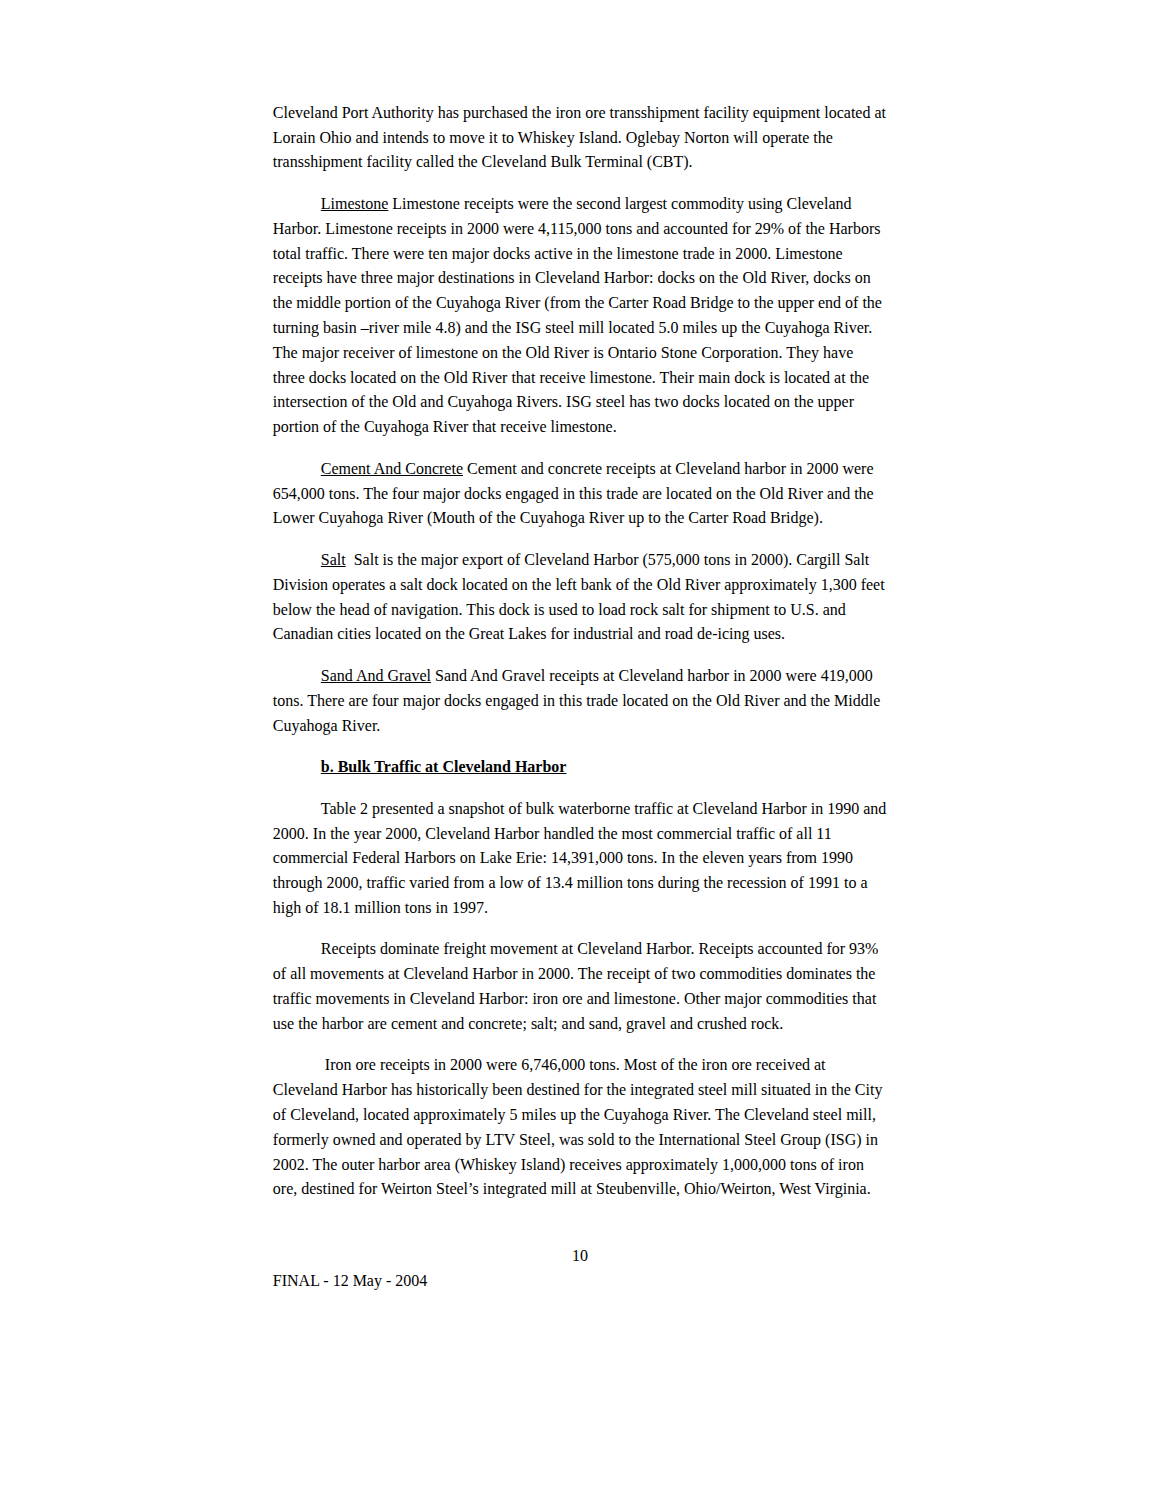Cleveland Port Authority has purchased the iron ore transshipment facility equipment located at Lorain Ohio and intends to move it to Whiskey Island. Oglebay Norton will operate the transshipment facility called the Cleveland Bulk Terminal (CBT).
Limestone Limestone receipts were the second largest commodity using Cleveland Harbor. Limestone receipts in 2000 were 4,115,000 tons and accounted for 29% of the Harbors total traffic. There were ten major docks active in the limestone trade in 2000. Limestone receipts have three major destinations in Cleveland Harbor: docks on the Old River, docks on the middle portion of the Cuyahoga River (from the Carter Road Bridge to the upper end of the turning basin –river mile 4.8) and the ISG steel mill located 5.0 miles up the Cuyahoga River. The major receiver of limestone on the Old River is Ontario Stone Corporation. They have three docks located on the Old River that receive limestone. Their main dock is located at the intersection of the Old and Cuyahoga Rivers. ISG steel has two docks located on the upper portion of the Cuyahoga River that receive limestone.
Cement And Concrete Cement and concrete receipts at Cleveland harbor in 2000 were 654,000 tons. The four major docks engaged in this trade are located on the Old River and the Lower Cuyahoga River (Mouth of the Cuyahoga River up to the Carter Road Bridge).
Salt Salt is the major export of Cleveland Harbor (575,000 tons in 2000). Cargill Salt Division operates a salt dock located on the left bank of the Old River approximately 1,300 feet below the head of navigation. This dock is used to load rock salt for shipment to U.S. and Canadian cities located on the Great Lakes for industrial and road de-icing uses.
Sand And Gravel Sand And Gravel receipts at Cleveland harbor in 2000 were 419,000 tons. There are four major docks engaged in this trade located on the Old River and the Middle Cuyahoga River.
b. Bulk Traffic at Cleveland Harbor
Table 2 presented a snapshot of bulk waterborne traffic at Cleveland Harbor in 1990 and 2000. In the year 2000, Cleveland Harbor handled the most commercial traffic of all 11 commercial Federal Harbors on Lake Erie: 14,391,000 tons. In the eleven years from 1990 through 2000, traffic varied from a low of 13.4 million tons during the recession of 1991 to a high of 18.1 million tons in 1997.
Receipts dominate freight movement at Cleveland Harbor. Receipts accounted for 93% of all movements at Cleveland Harbor in 2000. The receipt of two commodities dominates the traffic movements in Cleveland Harbor: iron ore and limestone. Other major commodities that use the harbor are cement and concrete; salt; and sand, gravel and crushed rock.
Iron ore receipts in 2000 were 6,746,000 tons. Most of the iron ore received at Cleveland Harbor has historically been destined for the integrated steel mill situated in the City of Cleveland, located approximately 5 miles up the Cuyahoga River. The Cleveland steel mill, formerly owned and operated by LTV Steel, was sold to the International Steel Group (ISG) in 2002. The outer harbor area (Whiskey Island) receives approximately 1,000,000 tons of iron ore, destined for Weirton Steel’s integrated mill at Steubenville, Ohio/Weirton, West Virginia.
10
FINAL - 12 May - 2004